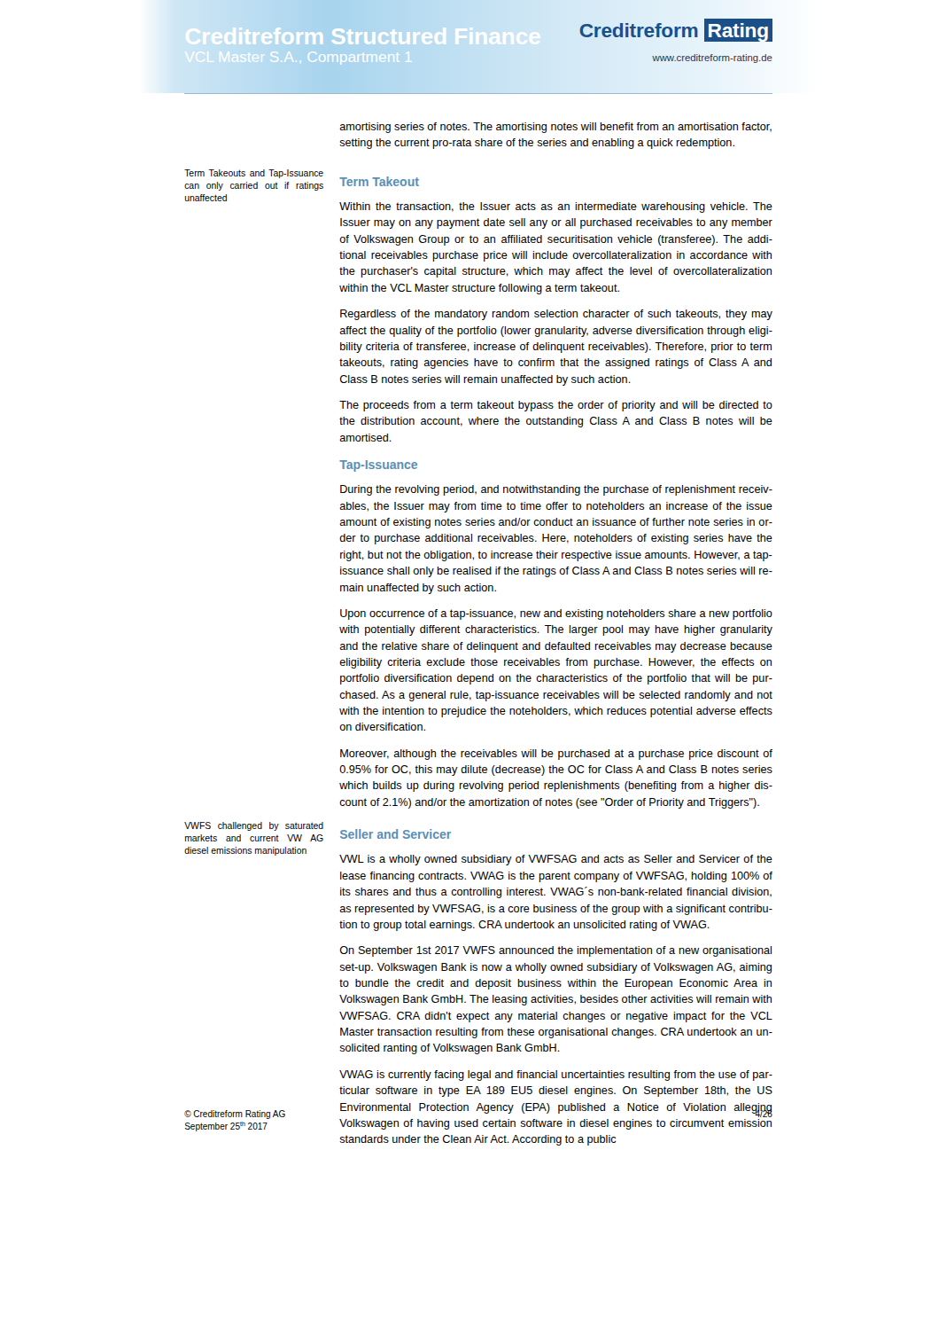Creditreform Structured Finance
VCL Master S.A., Compartment 1
Creditreform Rating
www.creditreform-rating.de
amortising series of notes. The amortising notes will benefit from an amortisation factor, setting the current pro-rata share of the series and enabling a quick redemption.
Term Takeouts and Tap-Issuance can only carried out if ratings unaffected
Term Takeout
Within the transaction, the Issuer acts as an intermediate warehousing vehicle. The Issuer may on any payment date sell any or all purchased receivables to any member of Volkswagen Group or to an affiliated securitisation vehicle (transferee). The additional receivables purchase price will include overcollateralization in accordance with the purchaser's capital structure, which may affect the level of overcollateralization within the VCL Master structure following a term takeout.
Regardless of the mandatory random selection character of such takeouts, they may affect the quality of the portfolio (lower granularity, adverse diversification through eligibility criteria of transferee, increase of delinquent receivables). Therefore, prior to term takeouts, rating agencies have to confirm that the assigned ratings of Class A and Class B notes series will remain unaffected by such action.
The proceeds from a term takeout bypass the order of priority and will be directed to the distribution account, where the outstanding Class A and Class B notes will be amortised.
Tap-Issuance
During the revolving period, and notwithstanding the purchase of replenishment receivables, the Issuer may from time to time offer to noteholders an increase of the issue amount of existing notes series and/or conduct an issuance of further note series in order to purchase additional receivables. Here, noteholders of existing series have the right, but not the obligation, to increase their respective issue amounts. However, a tap-issuance shall only be realised if the ratings of Class A and Class B notes series will remain unaffected by such action.
Upon occurrence of a tap-issuance, new and existing noteholders share a new portfolio with potentially different characteristics. The larger pool may have higher granularity and the relative share of delinquent and defaulted receivables may decrease because eligibility criteria exclude those receivables from purchase. However, the effects on portfolio diversification depend on the characteristics of the portfolio that will be purchased. As a general rule, tap-issuance receivables will be selected randomly and not with the intention to prejudice the noteholders, which reduces potential adverse effects on diversification.
Moreover, although the receivables will be purchased at a purchase price discount of 0.95% for OC, this may dilute (decrease) the OC for Class A and Class B notes series which builds up during revolving period replenishments (benefiting from a higher discount of 2.1%) and/or the amortization of notes (see "Order of Priority and Triggers").
VWFS challenged by saturated markets and current VW AG diesel emissions manipulation
Seller and Servicer
VWL is a wholly owned subsidiary of VWFSAG and acts as Seller and Servicer of the lease financing contracts. VWAG is the parent company of VWFSAG, holding 100% of its shares and thus a controlling interest. VWAG´s non-bank-related financial division, as represented by VWFSAG, is a core business of the group with a significant contribution to group total earnings. CRA undertook an unsolicited rating of VWAG.
On September 1st 2017 VWFS announced the implementation of a new organisational set-up. Volkswagen Bank is now a wholly owned subsidiary of Volkswagen AG, aiming to bundle the credit and deposit business within the European Economic Area in Volkswagen Bank GmbH. The leasing activities, besides other activities will remain with VWFSAG. CRA didn't expect any material changes or negative impact for the VCL Master transaction resulting from these organisational changes. CRA undertook an unsolicited ranting of Volkswagen Bank GmbH.
VWAG is currently facing legal and financial uncertainties resulting from the use of particular software in type EA 189 EU5 diesel engines. On September 18th, the US Environmental Protection Agency (EPA) published a Notice of Violation alleging Volkswagen of having used certain software in diesel engines to circumvent emission standards under the Clean Air Act. According to a public
© Creditreform Rating AG
September 25th 2017
4/26